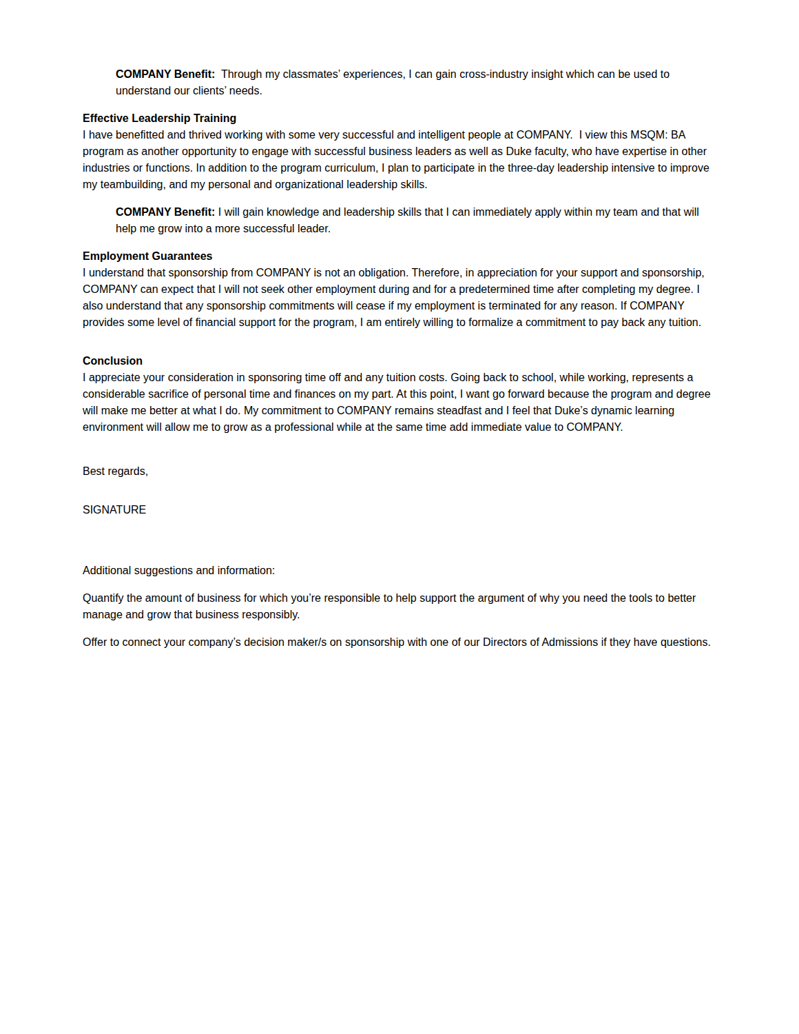COMPANY Benefit: Through my classmates’ experiences, I can gain cross-industry insight which can be used to understand our clients’ needs.
Effective Leadership Training
I have benefitted and thrived working with some very successful and intelligent people at COMPANY. I view this MSQM: BA program as another opportunity to engage with successful business leaders as well as Duke faculty, who have expertise in other industries or functions. In addition to the program curriculum, I plan to participate in the three-day leadership intensive to improve my teambuilding, and my personal and organizational leadership skills.
COMPANY Benefit: I will gain knowledge and leadership skills that I can immediately apply within my team and that will help me grow into a more successful leader.
Employment Guarantees
I understand that sponsorship from COMPANY is not an obligation. Therefore, in appreciation for your support and sponsorship, COMPANY can expect that I will not seek other employment during and for a predetermined time after completing my degree. I also understand that any sponsorship commitments will cease if my employment is terminated for any reason. If COMPANY provides some level of financial support for the program, I am entirely willing to formalize a commitment to pay back any tuition.
Conclusion
I appreciate your consideration in sponsoring time off and any tuition costs. Going back to school, while working, represents a considerable sacrifice of personal time and finances on my part. At this point, I want go forward because the program and degree will make me better at what I do. My commitment to COMPANY remains steadfast and I feel that Duke’s dynamic learning environment will allow me to grow as a professional while at the same time add immediate value to COMPANY.
Best regards,
SIGNATURE
Additional suggestions and information:
Quantify the amount of business for which you’re responsible to help support the argument of why you need the tools to better manage and grow that business responsibly.
Offer to connect your company’s decision maker/s on sponsorship with one of our Directors of Admissions if they have questions.